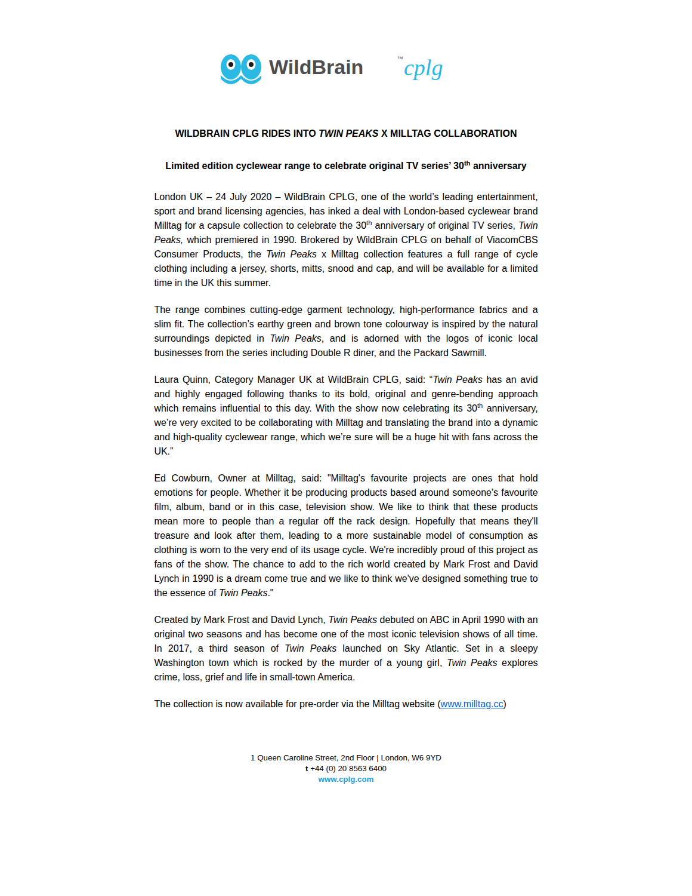WildBrain ™ cplg
WILDBRAIN CPLG RIDES INTO TWIN PEAKS X MILLTAG COLLABORATION
Limited edition cyclewear range to celebrate original TV series’ 30th anniversary
London UK – 24 July 2020 – WildBrain CPLG, one of the world’s leading entertainment, sport and brand licensing agencies, has inked a deal with London-based cyclewear brand Milltag for a capsule collection to celebrate the 30th anniversary of original TV series, Twin Peaks, which premiered in 1990. Brokered by WildBrain CPLG on behalf of ViacomCBS Consumer Products, the Twin Peaks x Milltag collection features a full range of cycle clothing including a jersey, shorts, mitts, snood and cap, and will be available for a limited time in the UK this summer.
The range combines cutting-edge garment technology, high-performance fabrics and a slim fit. The collection’s earthy green and brown tone colourway is inspired by the natural surroundings depicted in Twin Peaks, and is adorned with the logos of iconic local businesses from the series including Double R diner, and the Packard Sawmill.
Laura Quinn, Category Manager UK at WildBrain CPLG, said: “Twin Peaks has an avid and highly engaged following thanks to its bold, original and genre-bending approach which remains influential to this day. With the show now celebrating its 30th anniversary, we’re very excited to be collaborating with Milltag and translating the brand into a dynamic and high-quality cyclewear range, which we’re sure will be a huge hit with fans across the UK.”
Ed Cowburn, Owner at Milltag, said: "Milltag's favourite projects are ones that hold emotions for people. Whether it be producing products based around someone's favourite film, album, band or in this case, television show. We like to think that these products mean more to people than a regular off the rack design. Hopefully that means they'll treasure and look after them, leading to a more sustainable model of consumption as clothing is worn to the very end of its usage cycle. We're incredibly proud of this project as fans of the show. The chance to add to the rich world created by Mark Frost and David Lynch in 1990 is a dream come true and we like to think we've designed something true to the essence of Twin Peaks."
Created by Mark Frost and David Lynch, Twin Peaks debuted on ABC in April 1990 with an original two seasons and has become one of the most iconic television shows of all time. In 2017, a third season of Twin Peaks launched on Sky Atlantic. Set in a sleepy Washington town which is rocked by the murder of a young girl, Twin Peaks explores crime, loss, grief and life in small-town America.
The collection is now available for pre-order via the Milltag website (www.milltag.cc)
1 Queen Caroline Street, 2nd Floor | London, W6 9YD
t +44 (0) 20 8563 6400
www.cplg.com